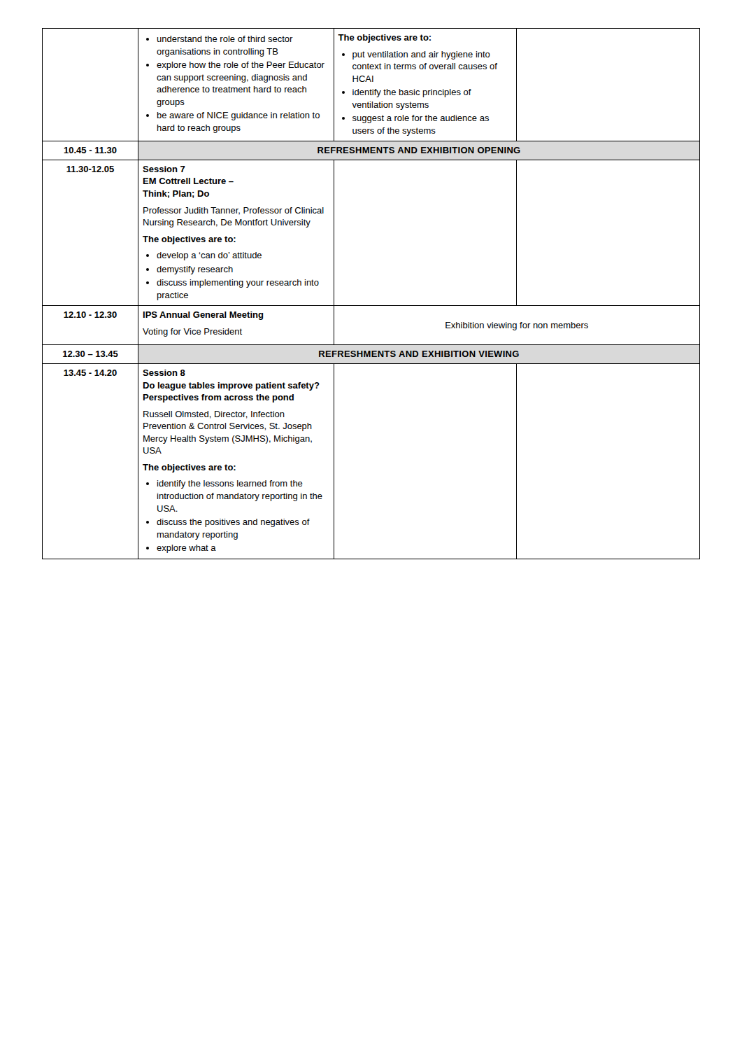| | understand the role of third sector organisations in controlling TB explore how the role of the Peer Educator can support screening, diagnosis and adherence to treatment hard to reach groups be aware of NICE guidance in relation to hard to reach groups | The objectives are to: put ventilation and air hygiene into context in terms of overall causes of HCAI identify the basic principles of ventilation systems suggest a role for the audience as users of the systems | |
| 10.45 - 11.30 | REFRESHMENTS AND EXHIBITION OPENING |
| 11.30-12.05 | Session 7 EM Cottrell Lecture – Think; Plan; Do Professor Judith Tanner, Professor of Clinical Nursing Research, De Montfort University The objectives are to: develop a ‘can do’ attitude demystify research discuss implementing your research into practice | | |
| 12.10 - 12.30 | IPS Annual General Meeting Voting for Vice President | Exhibition viewing for non members |
| 12.30 – 13.45 | REFRESHMENTS AND EXHIBITION VIEWING |
| 13.45 - 14.20 | Session 8 Do league tables improve patient safety? Perspectives from across the pond Russell Olmsted, Director, Infection Prevention & Control Services, St. Joseph Mercy Health System (SJMHS), Michigan, USA The objectives are to: identify the lessons learned from the introduction of mandatory reporting in the USA. discuss the positives and negatives of mandatory reporting explore what a | | |